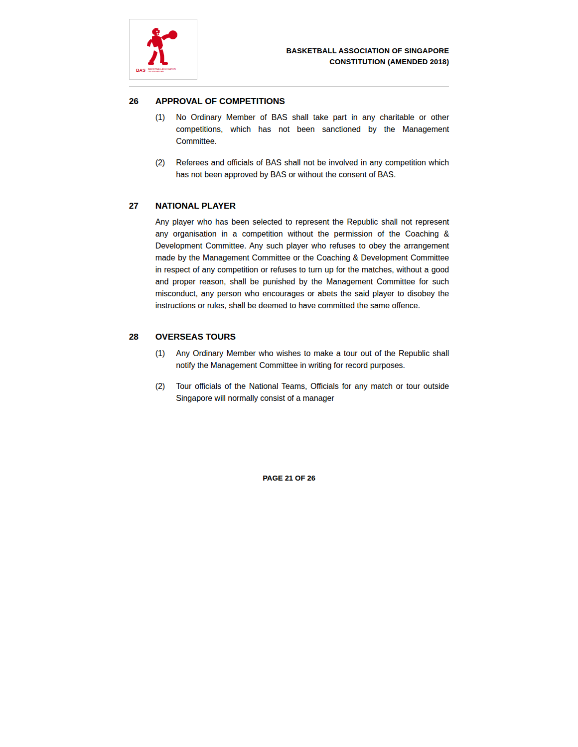BAS logo: basketball player silhouette with Singapore flag crescent and stars BAS BASKETBALL ASSOCIATION OF SINGAPORE
BASKETBALL ASSOCIATION OF SINGAPORE
CONSTITUTION (AMENDED 2018)
26 Approval of Competitions
(1) No Ordinary Member of BAS shall take part in any charitable or other competitions, which has not been sanctioned by the Management Committee.
(2) Referees and officials of BAS shall not be involved in any competition which has not been approved by BAS or without the consent of BAS.
27 National Player
Any player who has been selected to represent the Republic shall not represent any organisation in a competition without the permission of the Coaching & Development Committee. Any such player who refuses to obey the arrangement made by the Management Committee or the Coaching & Development Committee in respect of any competition or refuses to turn up for the matches, without a good and proper reason, shall be punished by the Management Committee for such misconduct, any person who encourages or abets the said player to disobey the instructions or rules, shall be deemed to have committed the same offence.
28 Overseas Tours
(1) Any Ordinary Member who wishes to make a tour out of the Republic shall notify the Management Committee in writing for record purposes.
(2) Tour officials of the National Teams, Officials for any match or tour outside Singapore will normally consist of a manager
PAGE 21 OF 26